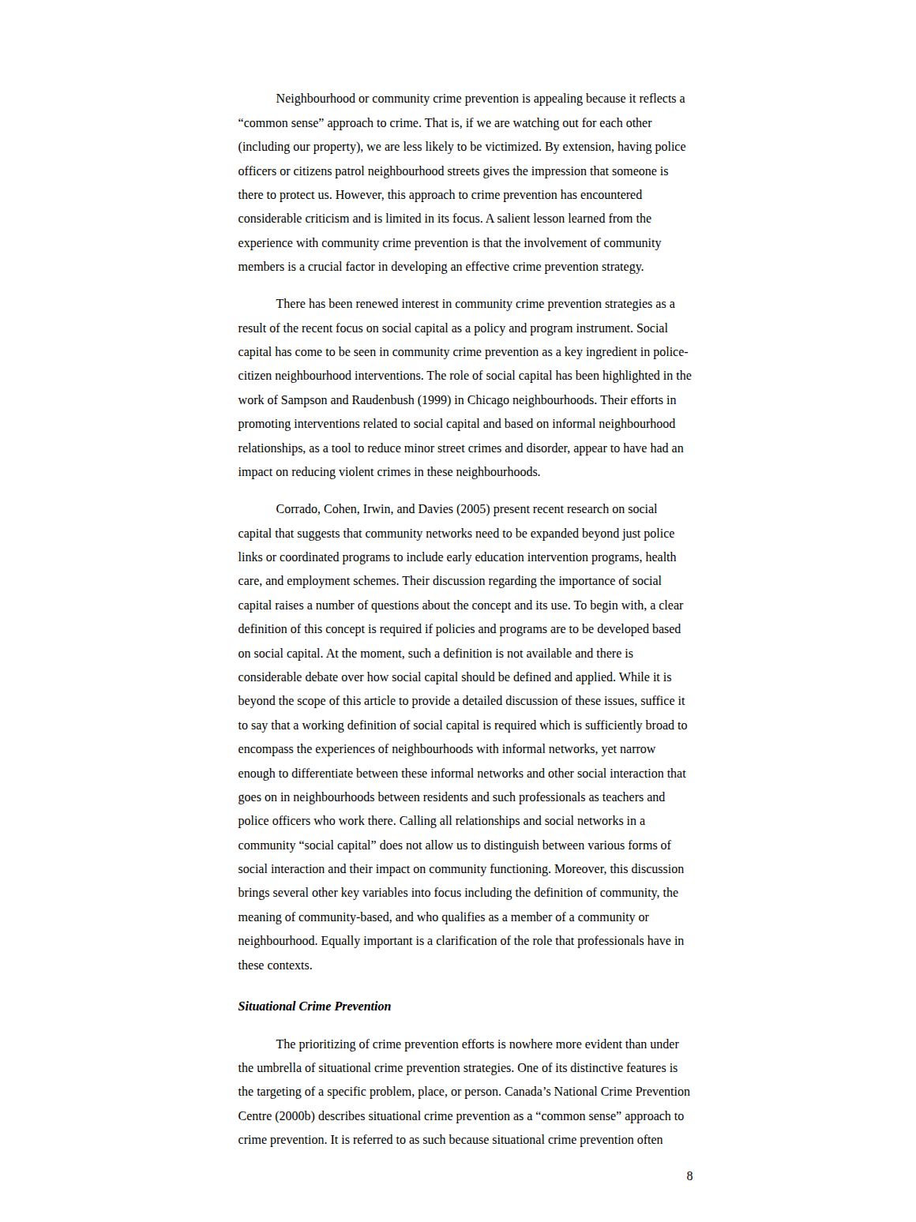Neighbourhood or community crime prevention is appealing because it reflects a “common sense” approach to crime. That is, if we are watching out for each other (including our property), we are less likely to be victimized. By extension, having police officers or citizens patrol neighbourhood streets gives the impression that someone is there to protect us. However, this approach to crime prevention has encountered considerable criticism and is limited in its focus. A salient lesson learned from the experience with community crime prevention is that the involvement of community members is a crucial factor in developing an effective crime prevention strategy.
There has been renewed interest in community crime prevention strategies as a result of the recent focus on social capital as a policy and program instrument. Social capital has come to be seen in community crime prevention as a key ingredient in police-citizen neighbourhood interventions. The role of social capital has been highlighted in the work of Sampson and Raudenbush (1999) in Chicago neighbourhoods. Their efforts in promoting interventions related to social capital and based on informal neighbourhood relationships, as a tool to reduce minor street crimes and disorder, appear to have had an impact on reducing violent crimes in these neighbourhoods.
Corrado, Cohen, Irwin, and Davies (2005) present recent research on social capital that suggests that community networks need to be expanded beyond just police links or coordinated programs to include early education intervention programs, health care, and employment schemes. Their discussion regarding the importance of social capital raises a number of questions about the concept and its use. To begin with, a clear definition of this concept is required if policies and programs are to be developed based on social capital. At the moment, such a definition is not available and there is considerable debate over how social capital should be defined and applied. While it is beyond the scope of this article to provide a detailed discussion of these issues, suffice it to say that a working definition of social capital is required which is sufficiently broad to encompass the experiences of neighbourhoods with informal networks, yet narrow enough to differentiate between these informal networks and other social interaction that goes on in neighbourhoods between residents and such professionals as teachers and police officers who work there. Calling all relationships and social networks in a community “social capital” does not allow us to distinguish between various forms of social interaction and their impact on community functioning. Moreover, this discussion brings several other key variables into focus including the definition of community, the meaning of community-based, and who qualifies as a member of a community or neighbourhood. Equally important is a clarification of the role that professionals have in these contexts.
Situational Crime Prevention
The prioritizing of crime prevention efforts is nowhere more evident than under the umbrella of situational crime prevention strategies. One of its distinctive features is the targeting of a specific problem, place, or person. Canada’s National Crime Prevention Centre (2000b) describes situational crime prevention as a “common sense” approach to crime prevention. It is referred to as such because situational crime prevention often
8